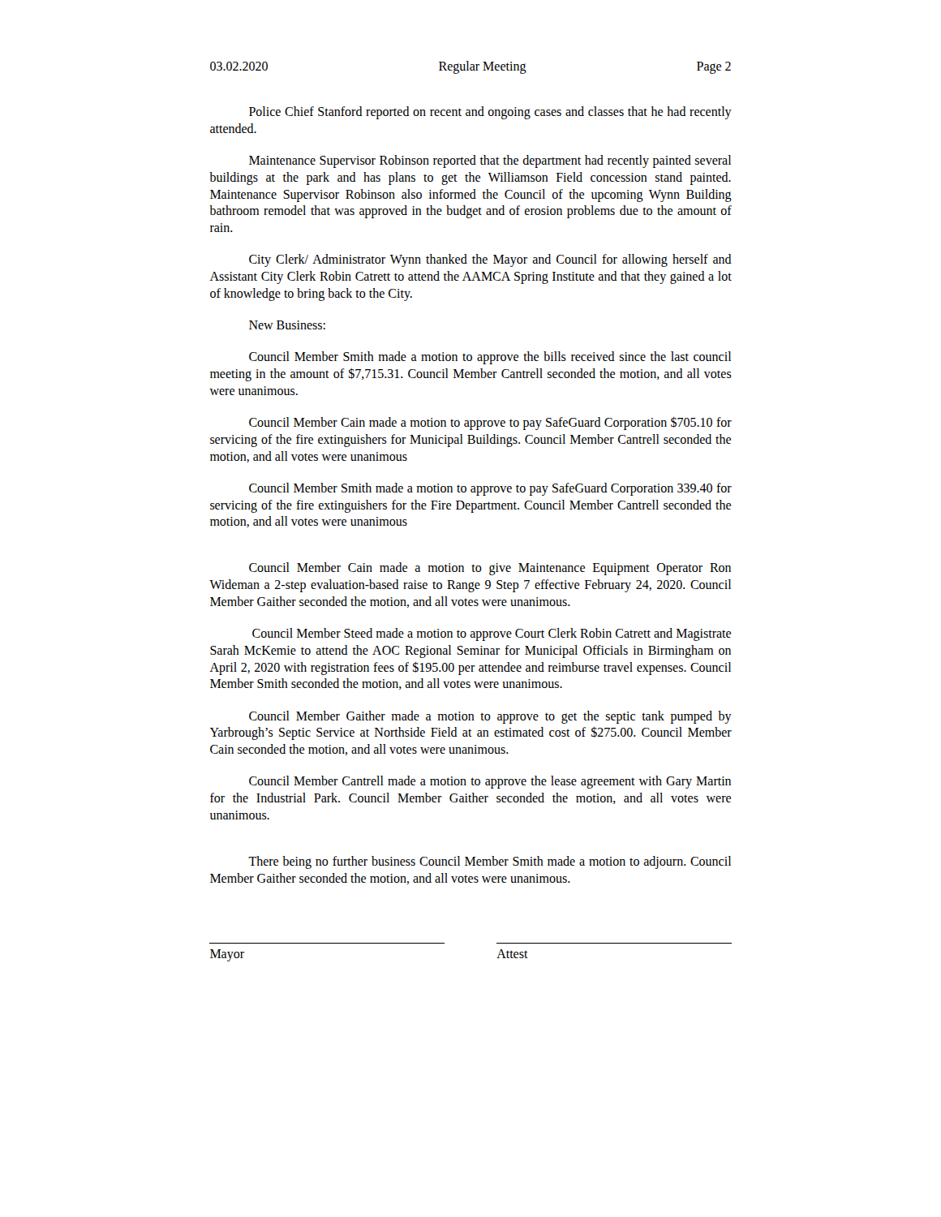03.02.2020
Regular Meeting
Page 2
Police Chief Stanford reported on recent and ongoing cases and classes that he had recently attended.
Maintenance Supervisor Robinson reported that the department had recently painted several buildings at the park and has plans to get the Williamson Field concession stand painted. Maintenance Supervisor Robinson also informed the Council of the upcoming Wynn Building bathroom remodel that was approved in the budget and of erosion problems due to the amount of rain.
City Clerk/ Administrator Wynn thanked the Mayor and Council for allowing herself and Assistant City Clerk Robin Catrett to attend the AAMCA Spring Institute and that they gained a lot of knowledge to bring back to the City.
New Business:
Council Member Smith made a motion to approve the bills received since the last council meeting in the amount of $7,715.31. Council Member Cantrell seconded the motion, and all votes were unanimous.
Council Member Cain made a motion to approve to pay SafeGuard Corporation $705.10 for servicing of the fire extinguishers for Municipal Buildings. Council Member Cantrell seconded the motion, and all votes were unanimous
Council Member Smith made a motion to approve to pay SafeGuard Corporation 339.40 for servicing of the fire extinguishers for the Fire Department. Council Member Cantrell seconded the motion, and all votes were unanimous
Council Member Cain made a motion to give Maintenance Equipment Operator Ron Wideman a 2-step evaluation-based raise to Range 9 Step 7 effective February 24, 2020. Council Member Gaither seconded the motion, and all votes were unanimous.
Council Member Steed made a motion to approve Court Clerk Robin Catrett and Magistrate Sarah McKemie to attend the AOC Regional Seminar for Municipal Officials in Birmingham on April 2, 2020 with registration fees of $195.00 per attendee and reimburse travel expenses. Council Member Smith seconded the motion, and all votes were unanimous.
Council Member Gaither made a motion to approve to get the septic tank pumped by Yarbrough’s Septic Service at Northside Field at an estimated cost of $275.00. Council Member Cain seconded the motion, and all votes were unanimous.
Council Member Cantrell made a motion to approve the lease agreement with Gary Martin for the Industrial Park. Council Member Gaither seconded the motion, and all votes were unanimous.
There being no further business Council Member Smith made a motion to adjourn. Council Member Gaither seconded the motion, and all votes were unanimous.
Mayor
Attest